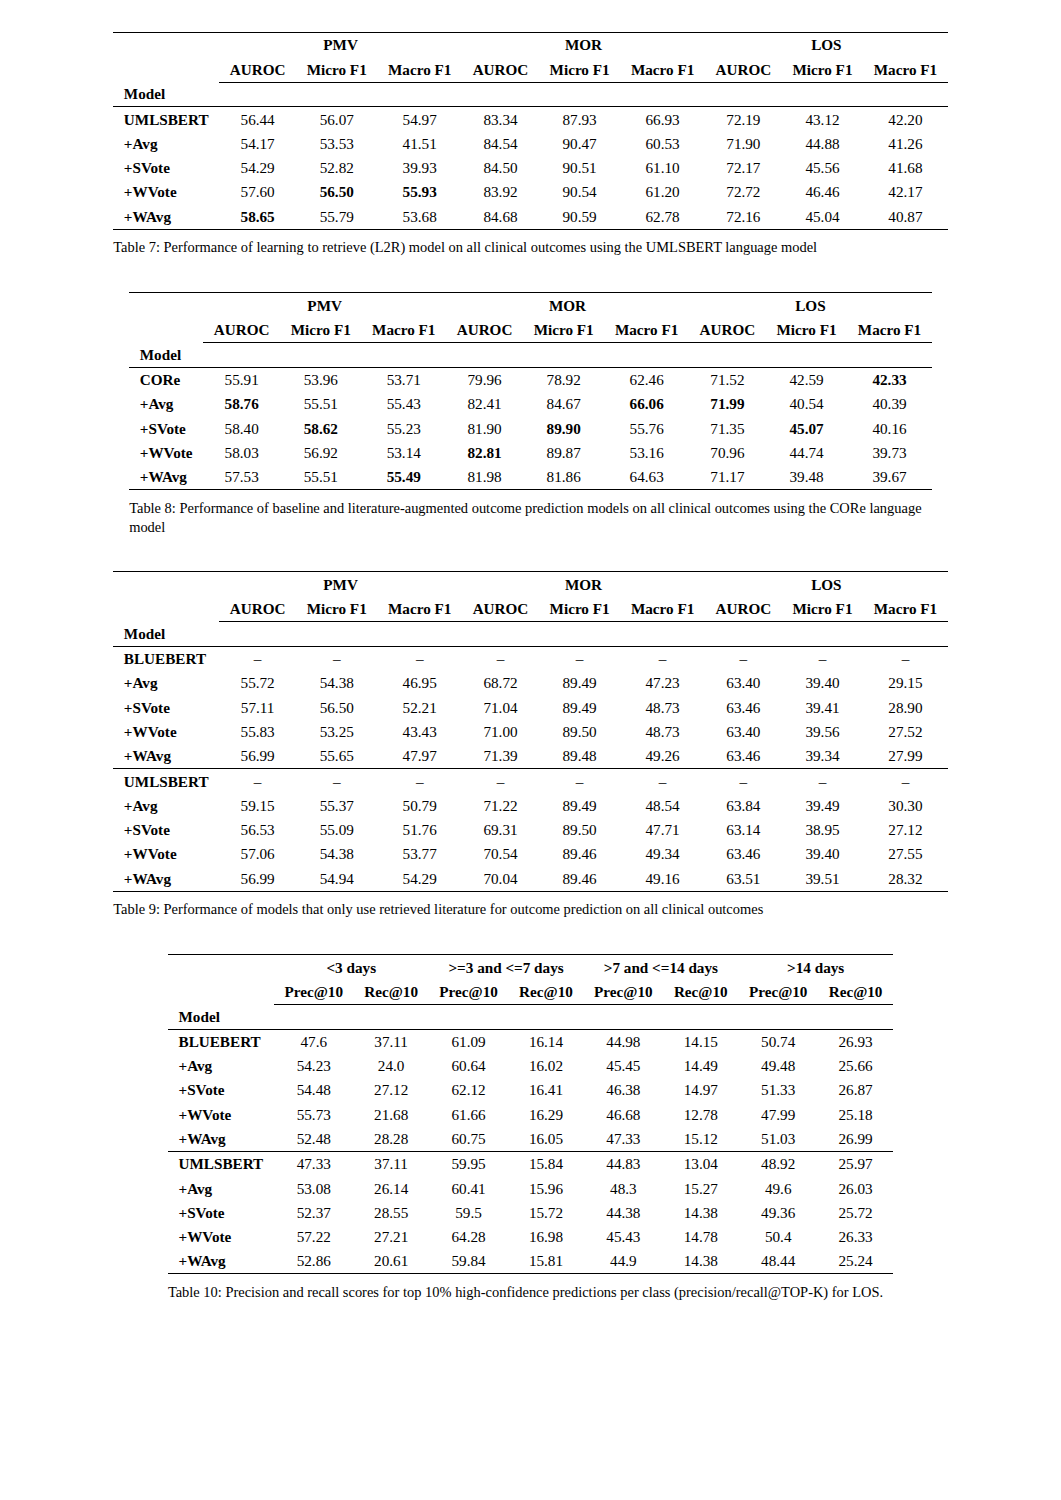Table 7: Performance of learning to retrieve (L2R) model on all clinical outcomes using the UMLSBERT language model
| | PMV | MOR | LOS |
| --- | --- | --- | --- |
| AUROC | Micro F1 | Macro F1 | AUROC | Micro F1 | Macro F1 | AUROC | Micro F1 | Macro F1 |
| Model | | | | | | | | | |
| UMLSBERT | 56.44 | 56.07 | 54.97 | 83.34 | 87.93 | 66.93 | 72.19 | 43.12 | 42.20 |
| +Avg | 54.17 | 53.53 | 41.51 | 84.54 | 90.47 | 60.53 | 71.90 | 44.88 | 41.26 |
| +SVote | 54.29 | 52.82 | 39.93 | 84.50 | 90.51 | 61.10 | 72.17 | 45.56 | 41.68 |
| +WVote | 57.60 | 56.50 | 55.93 | 83.92 | 90.54 | 61.20 | 72.72 | 46.46 | 42.17 |
| +WAvg | 58.65 | 55.79 | 53.68 | 84.68 | 90.59 | 62.78 | 72.16 | 45.04 | 40.87 |
Table 8: Performance of baseline and literature-augmented outcome prediction models on all clinical outcomes using the CORe language model
| | PMV | MOR | LOS |
| --- | --- | --- | --- |
| AUROC | Micro F1 | Macro F1 | AUROC | Micro F1 | Macro F1 | AUROC | Micro F1 | Macro F1 |
| Model | | | | | | | | | |
| CORe | 55.91 | 53.96 | 53.71 | 79.96 | 78.92 | 62.46 | 71.52 | 42.59 | 42.33 |
| +Avg | 58.76 | 55.51 | 55.43 | 82.41 | 84.67 | 66.06 | 71.99 | 40.54 | 40.39 |
| +SVote | 58.40 | 58.62 | 55.23 | 81.90 | 89.90 | 55.76 | 71.35 | 45.07 | 40.16 |
| +WVote | 58.03 | 56.92 | 53.14 | 82.81 | 89.87 | 53.16 | 70.96 | 44.74 | 39.73 |
| +WAvg | 57.53 | 55.51 | 55.49 | 81.98 | 81.86 | 64.63 | 71.17 | 39.48 | 39.67 |
Table 9: Performance of models that only use retrieved literature for outcome prediction on all clinical outcomes
| | PMV | MOR | LOS |
| --- | --- | --- | --- |
| AUROC | Micro F1 | Macro F1 | AUROC | Micro F1 | Macro F1 | AUROC | Micro F1 | Macro F1 |
| Model | | | | | | | | | |
| BLUEBERT | – | – | – | – | – | – | – | – | – |
| +Avg | 55.72 | 54.38 | 46.95 | 68.72 | 89.49 | 47.23 | 63.40 | 39.40 | 29.15 |
| +SVote | 57.11 | 56.50 | 52.21 | 71.04 | 89.49 | 48.73 | 63.46 | 39.41 | 28.90 |
| +WVote | 55.83 | 53.25 | 43.43 | 71.00 | 89.50 | 48.73 | 63.40 | 39.56 | 27.52 |
| +WAvg | 56.99 | 55.65 | 47.97 | 71.39 | 89.48 | 49.26 | 63.46 | 39.34 | 27.99 |
| UMLSBERT | – | – | – | – | – | – | – | – | – |
| +Avg | 59.15 | 55.37 | 50.79 | 71.22 | 89.49 | 48.54 | 63.84 | 39.49 | 30.30 |
| +SVote | 56.53 | 55.09 | 51.76 | 69.31 | 89.50 | 47.71 | 63.14 | 38.95 | 27.12 |
| +WVote | 57.06 | 54.38 | 53.77 | 70.54 | 89.46 | 49.34 | 63.46 | 39.40 | 27.55 |
| +WAvg | 56.99 | 54.94 | 54.29 | 70.04 | 89.46 | 49.16 | 63.51 | 39.51 | 28.32 |
Table 10: Precision and recall scores for top 10% high-confidence predictions per class (precision/recall@TOP-K) for LOS.
| | <3 days | >=3 and <=7 days | >7 and <=14 days | >14 days |
| --- | --- | --- | --- | --- |
| Prec@10 | Rec@10 | Prec@10 | Rec@10 | Prec@10 | Rec@10 | Prec@10 | Rec@10 |
| Model | | | | | | | | |
| BLUEBERT | 47.6 | 37.11 | 61.09 | 16.14 | 44.98 | 14.15 | 50.74 | 26.93 |
| +Avg | 54.23 | 24.0 | 60.64 | 16.02 | 45.45 | 14.49 | 49.48 | 25.66 |
| +SVote | 54.48 | 27.12 | 62.12 | 16.41 | 46.38 | 14.97 | 51.33 | 26.87 |
| +WVote | 55.73 | 21.68 | 61.66 | 16.29 | 46.68 | 12.78 | 47.99 | 25.18 |
| +WAvg | 52.48 | 28.28 | 60.75 | 16.05 | 47.33 | 15.12 | 51.03 | 26.99 |
| UMLSBERT | 47.33 | 37.11 | 59.95 | 15.84 | 44.83 | 13.04 | 48.92 | 25.97 |
| +Avg | 53.08 | 26.14 | 60.41 | 15.96 | 48.3 | 15.27 | 49.6 | 26.03 |
| +SVote | 52.37 | 28.55 | 59.5 | 15.72 | 44.38 | 14.38 | 49.36 | 25.72 |
| +WVote | 57.22 | 27.21 | 64.28 | 16.98 | 45.43 | 14.78 | 50.4 | 26.33 |
| +WAvg | 52.86 | 20.61 | 59.84 | 15.81 | 44.9 | 14.38 | 48.44 | 25.24 |